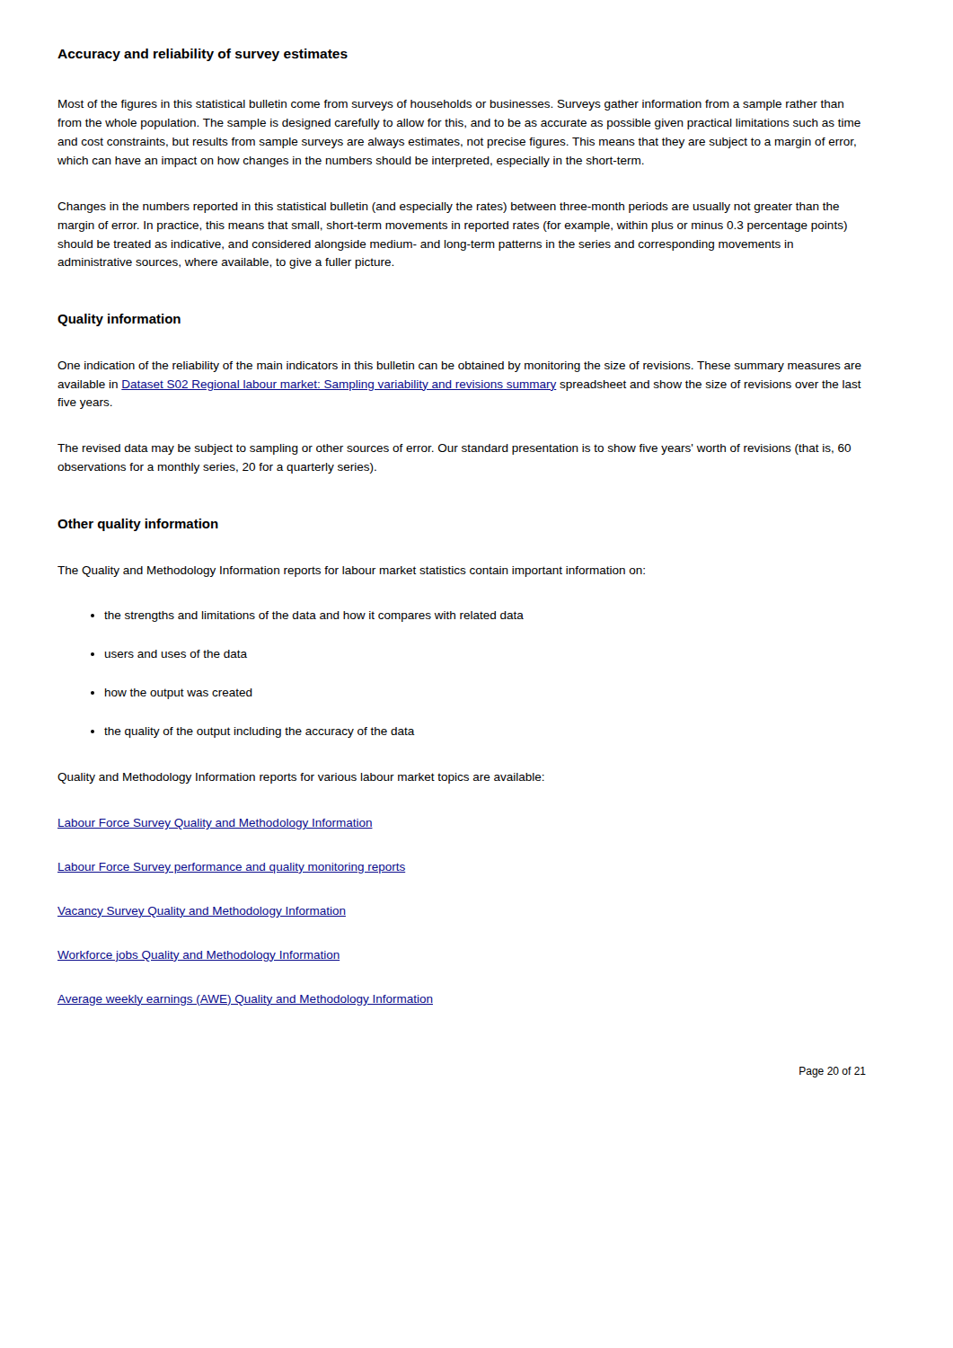Accuracy and reliability of survey estimates
Most of the figures in this statistical bulletin come from surveys of households or businesses. Surveys gather information from a sample rather than from the whole population. The sample is designed carefully to allow for this, and to be as accurate as possible given practical limitations such as time and cost constraints, but results from sample surveys are always estimates, not precise figures. This means that they are subject to a margin of error, which can have an impact on how changes in the numbers should be interpreted, especially in the short-term.
Changes in the numbers reported in this statistical bulletin (and especially the rates) between three-month periods are usually not greater than the margin of error. In practice, this means that small, short-term movements in reported rates (for example, within plus or minus 0.3 percentage points) should be treated as indicative, and considered alongside medium- and long-term patterns in the series and corresponding movements in administrative sources, where available, to give a fuller picture.
Quality information
One indication of the reliability of the main indicators in this bulletin can be obtained by monitoring the size of revisions. These summary measures are available in Dataset S02 Regional labour market: Sampling variability and revisions summary spreadsheet and show the size of revisions over the last five years.
The revised data may be subject to sampling or other sources of error. Our standard presentation is to show five years' worth of revisions (that is, 60 observations for a monthly series, 20 for a quarterly series).
Other quality information
The Quality and Methodology Information reports for labour market statistics contain important information on:
the strengths and limitations of the data and how it compares with related data
users and uses of the data
how the output was created
the quality of the output including the accuracy of the data
Quality and Methodology Information reports for various labour market topics are available:
Labour Force Survey Quality and Methodology Information
Labour Force Survey performance and quality monitoring reports
Vacancy Survey Quality and Methodology Information
Workforce jobs Quality and Methodology Information
Average weekly earnings (AWE) Quality and Methodology Information
Page 20 of 21